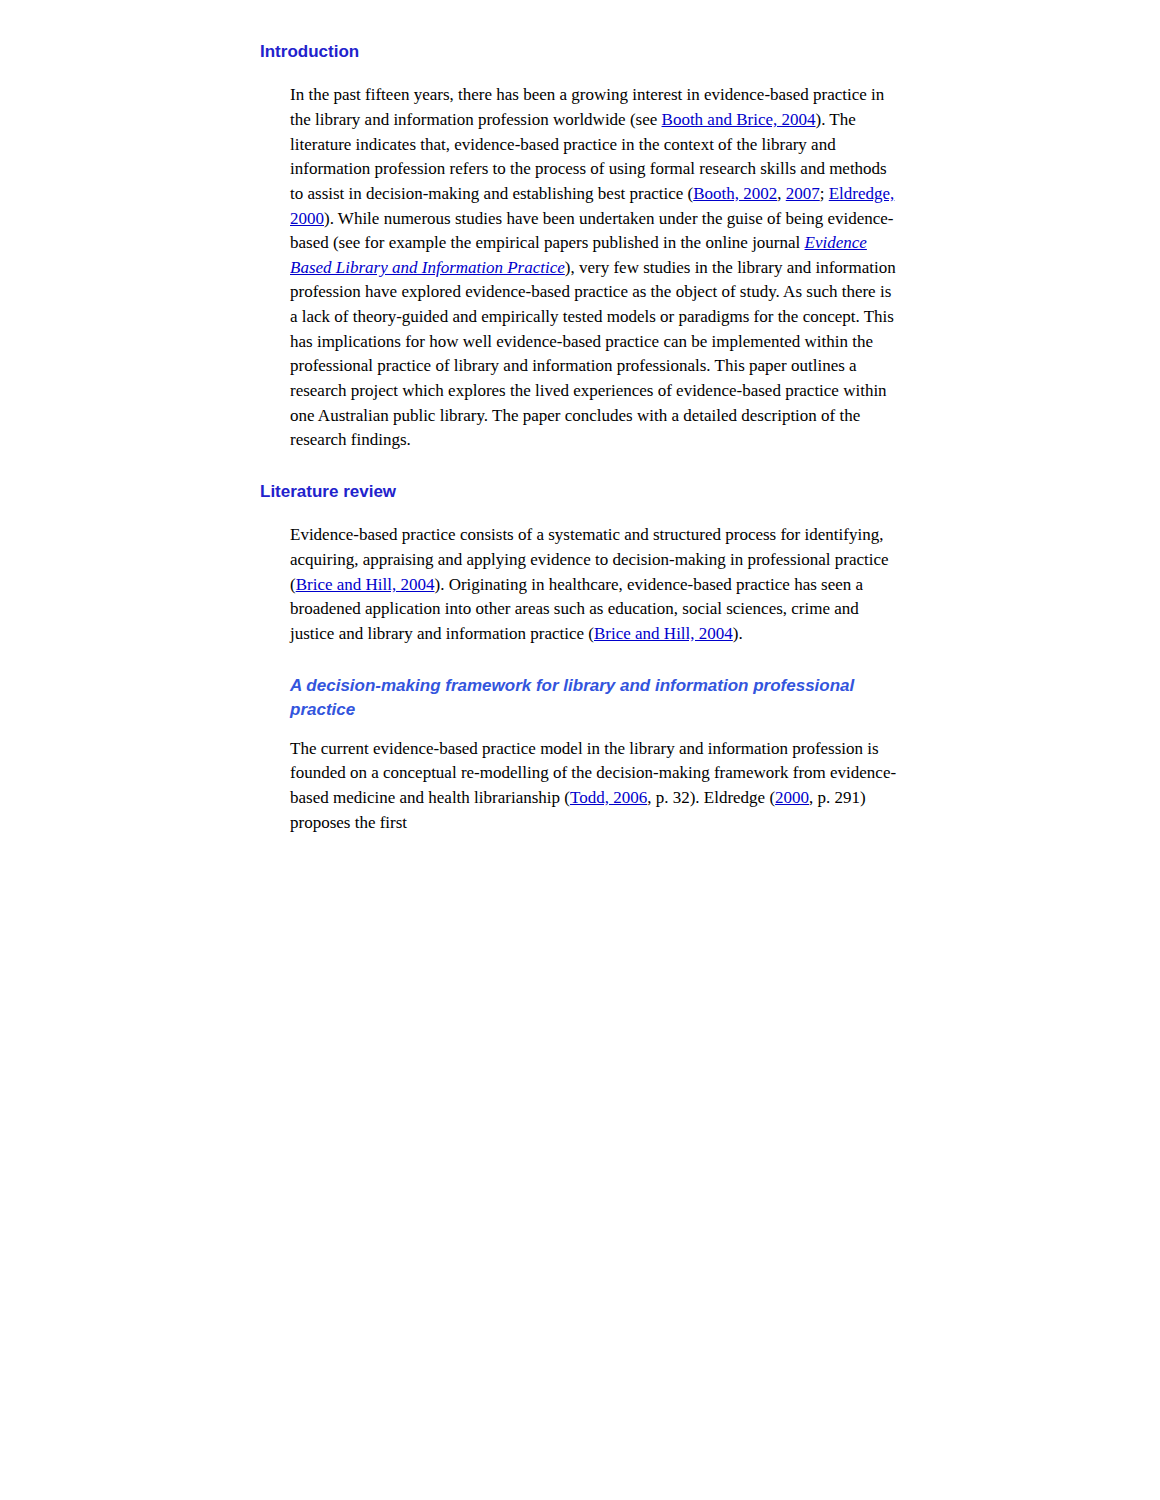Introduction
In the past fifteen years, there has been a growing interest in evidence-based practice in the library and information profession worldwide (see Booth and Brice, 2004). The literature indicates that, evidence-based practice in the context of the library and information profession refers to the process of using formal research skills and methods to assist in decision-making and establishing best practice (Booth, 2002, 2007; Eldredge, 2000). While numerous studies have been undertaken under the guise of being evidence-based (see for example the empirical papers published in the online journal Evidence Based Library and Information Practice), very few studies in the library and information profession have explored evidence-based practice as the object of study. As such there is a lack of theory-guided and empirically tested models or paradigms for the concept. This has implications for how well evidence-based practice can be implemented within the professional practice of library and information professionals. This paper outlines a research project which explores the lived experiences of evidence-based practice within one Australian public library. The paper concludes with a detailed description of the research findings.
Literature review
Evidence-based practice consists of a systematic and structured process for identifying, acquiring, appraising and applying evidence to decision-making in professional practice (Brice and Hill, 2004). Originating in healthcare, evidence-based practice has seen a broadened application into other areas such as education, social sciences, crime and justice and library and information practice (Brice and Hill, 2004).
A decision-making framework for library and information professional practice
The current evidence-based practice model in the library and information profession is founded on a conceptual re-modelling of the decision-making framework from evidence-based medicine and health librarianship (Todd, 2006, p. 32). Eldredge (2000, p. 291) proposes the first